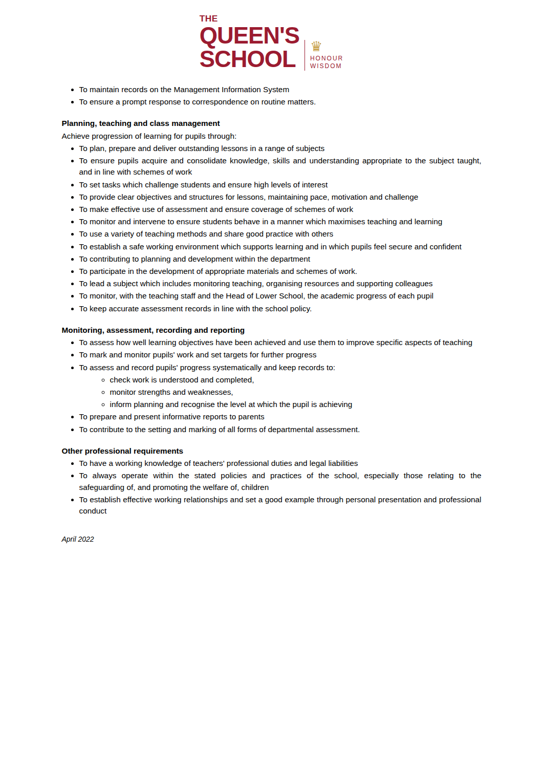THE QUEEN'S SCHOOL
♛ HONOUR
WISDOM
To maintain records on the Management Information System
To ensure a prompt response to correspondence on routine matters.
Planning, teaching and class management
Achieve progression of learning for pupils through:
To plan, prepare and deliver outstanding lessons in a range of subjects
To ensure pupils acquire and consolidate knowledge, skills and understanding appropriate to the subject taught, and in line with schemes of work
To set tasks which challenge students and ensure high levels of interest
To provide clear objectives and structures for lessons, maintaining pace, motivation and challenge
To make effective use of assessment and ensure coverage of schemes of work
To monitor and intervene to ensure students behave in a manner which maximises teaching and learning
To use a variety of teaching methods and share good practice with others
To establish a safe working environment which supports learning and in which pupils feel secure and confident
To contributing to planning and development within the department
To participate in the development of appropriate materials and schemes of work.
To lead a subject which includes monitoring teaching, organising resources and supporting colleagues
To monitor, with the teaching staff and the Head of Lower School, the academic progress of each pupil
To keep accurate assessment records in line with the school policy.
Monitoring, assessment, recording and reporting
To assess how well learning objectives have been achieved and use them to improve specific aspects of teaching
To mark and monitor pupils' work and set targets for further progress
To assess and record pupils' progress systematically and keep records to:
check work is understood and completed,
monitor strengths and weaknesses,
inform planning and recognise the level at which the pupil is achieving
To prepare and present informative reports to parents
To contribute to the setting and marking of all forms of departmental assessment.
Other professional requirements
To have a working knowledge of teachers' professional duties and legal liabilities
To always operate within the stated policies and practices of the school, especially those relating to the safeguarding of, and promoting the welfare of, children
To establish effective working relationships and set a good example through personal presentation and professional conduct
April 2022